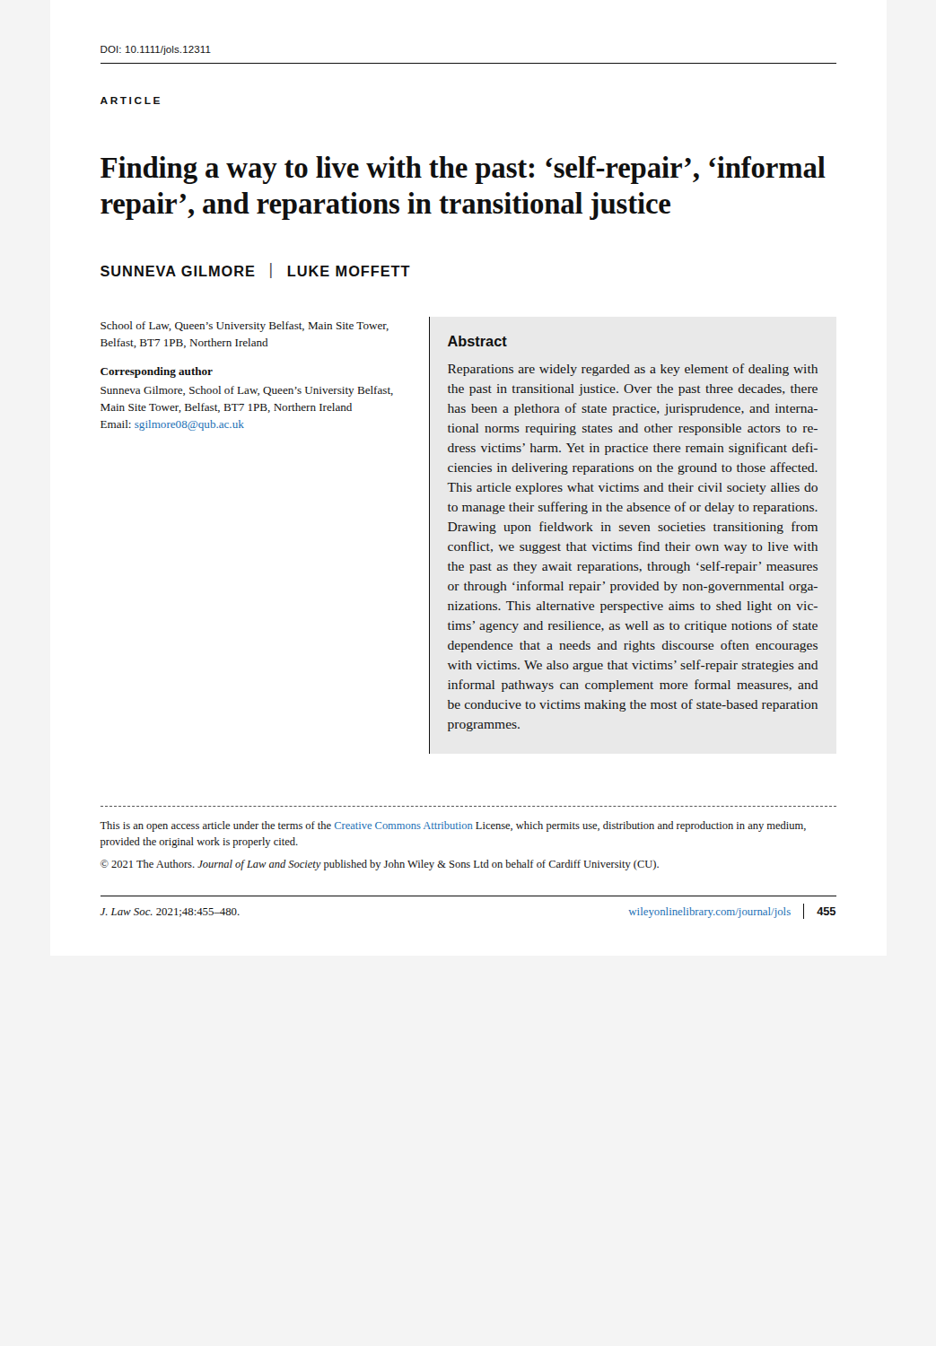DOI: 10.1111/jols.12311
Article
Finding a way to live with the past: ‘self-repair’, ‘informal repair’, and reparations in transitional justice
SUNNEVA GILMORE | LUKE MOFFETT
School of Law, Queen’s University Belfast, Main Site Tower, Belfast, BT7 1PB, Northern Ireland
Corresponding author
Sunneva Gilmore, School of Law, Queen’s University Belfast, Main Site Tower, Belfast, BT7 1PB, Northern Ireland
Email: sgilmore08@qub.ac.uk
Abstract
Reparations are widely regarded as a key element of dealing with the past in transitional justice. Over the past three decades, there has been a plethora of state practice, jurisprudence, and international norms requiring states and other responsible actors to redress victims’ harm. Yet in practice there remain significant deficiencies in delivering reparations on the ground to those affected. This article explores what victims and their civil society allies do to manage their suffering in the absence of or delay to reparations. Drawing upon fieldwork in seven societies transitioning from conflict, we suggest that victims find their own way to live with the past as they await reparations, through ‘self-repair’ measures or through ‘informal repair’ provided by non-governmental organizations. This alternative perspective aims to shed light on victims’ agency and resilience, as well as to critique notions of state dependence that a needs and rights discourse often encourages with victims. We also argue that victims’ self-repair strategies and informal pathways can complement more formal measures, and be conducive to victims making the most of state-based reparation programmes.
This is an open access article under the terms of the Creative Commons Attribution License, which permits use, distribution and reproduction in any medium, provided the original work is properly cited.
© 2021 The Authors. Journal of Law and Society published by John Wiley & Sons Ltd on behalf of Cardiff University (CU).
J. Law Soc. 2021;48:455–480.
wileyonlinelibrary.com/journal/jols 455